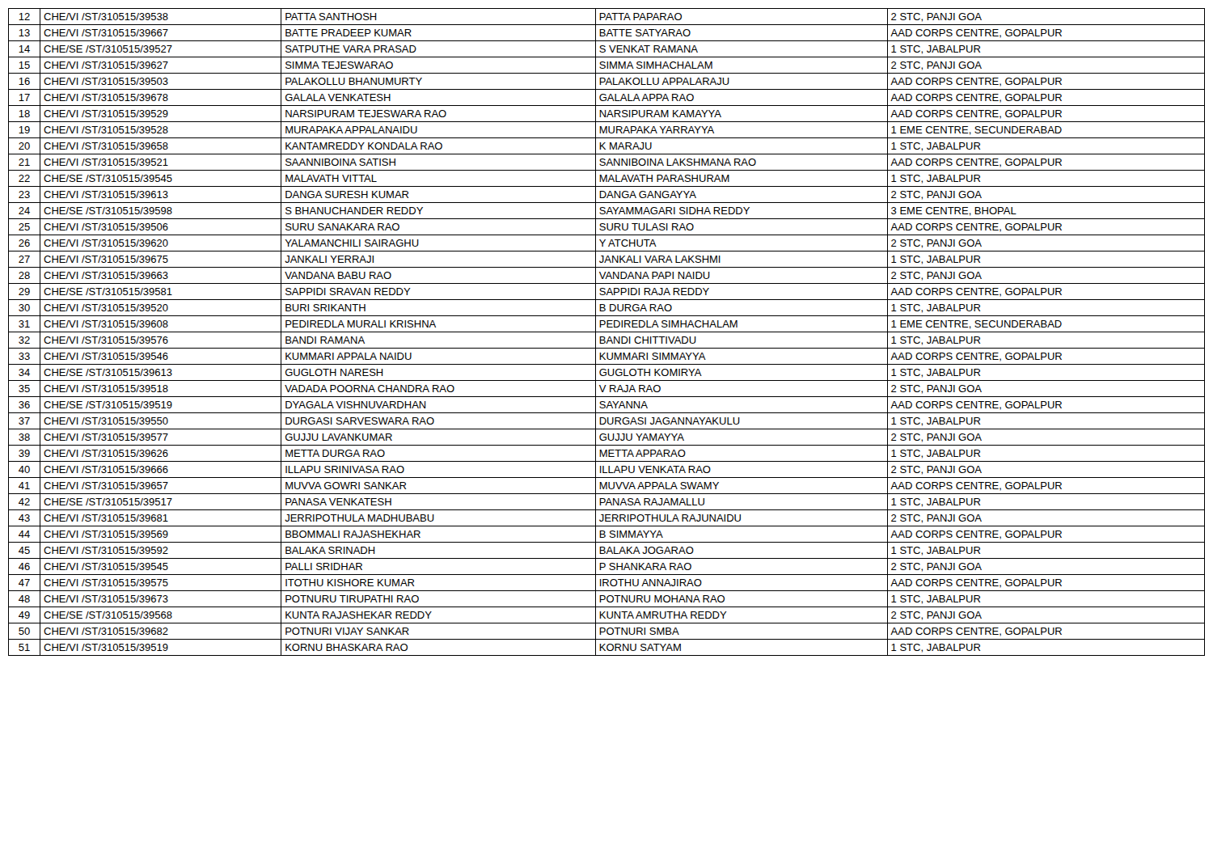| 12 | CHE/VI /ST/310515/39538 | PATTA SANTHOSH | PATTA PAPARAO | 2 STC, PANJI GOA |
| 13 | CHE/VI /ST/310515/39667 | BATTE PRADEEP KUMAR | BATTE SATYARAO | AAD CORPS CENTRE, GOPALPUR |
| 14 | CHE/SE /ST/310515/39527 | SATPUTHE VARA PRASAD | S VENKAT RAMANA | 1 STC, JABALPUR |
| 15 | CHE/VI /ST/310515/39627 | SIMMA TEJESWARAO | SIMMA SIMHACHALAM | 2 STC, PANJI GOA |
| 16 | CHE/VI /ST/310515/39503 | PALAKOLLU BHANUMURTY | PALAKOLLU APPALARAJU | AAD CORPS CENTRE, GOPALPUR |
| 17 | CHE/VI /ST/310515/39678 | GALALA VENKATESH | GALALA APPA RAO | AAD CORPS CENTRE, GOPALPUR |
| 18 | CHE/VI /ST/310515/39529 | NARSIPURAM TEJESWARA RAO | NARSIPURAM KAMAYYA | AAD CORPS CENTRE, GOPALPUR |
| 19 | CHE/VI /ST/310515/39528 | MURAPAKA APPALANAIDU | MURAPAKA YARRAYYA | 1 EME CENTRE, SECUNDERABAD |
| 20 | CHE/VI /ST/310515/39658 | KANTAMREDDY KONDALA RAO | K MARAJU | 1 STC, JABALPUR |
| 21 | CHE/VI /ST/310515/39521 | SAANNIBOINA SATISH | SANNIBOINA LAKSHMANA RAO | AAD CORPS CENTRE, GOPALPUR |
| 22 | CHE/SE /ST/310515/39545 | MALAVATH VITTAL | MALAVATH PARASHURAM | 1 STC, JABALPUR |
| 23 | CHE/VI /ST/310515/39613 | DANGA SURESH KUMAR | DANGA GANGAYYA | 2 STC, PANJI GOA |
| 24 | CHE/SE /ST/310515/39598 | S BHANUCHANDER REDDY | SAYAMMAGARI SIDHA REDDY | 3 EME CENTRE, BHOPAL |
| 25 | CHE/VI /ST/310515/39506 | SURU SANAKARA RAO | SURU TULASI RAO | AAD CORPS CENTRE, GOPALPUR |
| 26 | CHE/VI /ST/310515/39620 | YALAMANCHILI SAIRAGHU | Y ATCHUTA | 2 STC, PANJI GOA |
| 27 | CHE/VI /ST/310515/39675 | JANKALI YERRAJI | JANKALI VARA LAKSHMI | 1 STC, JABALPUR |
| 28 | CHE/VI /ST/310515/39663 | VANDANA BABU RAO | VANDANA PAPI NAIDU | 2 STC, PANJI GOA |
| 29 | CHE/SE /ST/310515/39581 | SAPPIDI SRAVAN REDDY | SAPPIDI RAJA REDDY | AAD CORPS CENTRE, GOPALPUR |
| 30 | CHE/VI /ST/310515/39520 | BURI SRIKANTH | B DURGA RAO | 1 STC, JABALPUR |
| 31 | CHE/VI /ST/310515/39608 | PEDIREDLA MURALI KRISHNA | PEDIREDLA SIMHACHALAM | 1 EME CENTRE, SECUNDERABAD |
| 32 | CHE/VI /ST/310515/39576 | BANDI RAMANA | BANDI CHITTIVADU | 1 STC, JABALPUR |
| 33 | CHE/VI /ST/310515/39546 | KUMMARI APPALA NAIDU | KUMMARI SIMMAYYA | AAD CORPS CENTRE, GOPALPUR |
| 34 | CHE/SE /ST/310515/39613 | GUGLOTH NARESH | GUGLOTH KOMIRYA | 1 STC, JABALPUR |
| 35 | CHE/VI /ST/310515/39518 | VADADA POORNA CHANDRA RAO | V RAJA RAO | 2 STC, PANJI GOA |
| 36 | CHE/SE /ST/310515/39519 | DYAGALA VISHNUVARDHAN | SAYANNA | AAD CORPS CENTRE, GOPALPUR |
| 37 | CHE/VI /ST/310515/39550 | DURGASI SARVESWARA RAO | DURGASI JAGANNAYAKULU | 1 STC, JABALPUR |
| 38 | CHE/VI /ST/310515/39577 | GUJJU LAVANKUMAR | GUJJU YAMAYYA | 2 STC, PANJI GOA |
| 39 | CHE/VI /ST/310515/39626 | METTA DURGA RAO | METTA APPARAO | 1 STC, JABALPUR |
| 40 | CHE/VI /ST/310515/39666 | ILLAPU SRINIVASA RAO | ILLAPU VENKATA RAO | 2 STC, PANJI GOA |
| 41 | CHE/VI /ST/310515/39657 | MUVVA GOWRI SANKAR | MUVVA APPALA SWAMY | AAD CORPS CENTRE, GOPALPUR |
| 42 | CHE/SE /ST/310515/39517 | PANASA VENKATESH | PANASA RAJAMALLU | 1 STC, JABALPUR |
| 43 | CHE/VI /ST/310515/39681 | JERRIPOTHULA MADHUBABU | JERRIPOTHULA RAJUNAIDU | 2 STC, PANJI GOA |
| 44 | CHE/VI /ST/310515/39569 | BBOMMALI RAJASHEKHAR | B SIMMAYYA | AAD CORPS CENTRE, GOPALPUR |
| 45 | CHE/VI /ST/310515/39592 | BALAKA SRINADH | BALAKA JOGARAO | 1 STC, JABALPUR |
| 46 | CHE/VI /ST/310515/39545 | PALLI SRIDHAR | P SHANKARA RAO | 2 STC, PANJI GOA |
| 47 | CHE/VI /ST/310515/39575 | ITOTHU KISHORE KUMAR | IROTHU ANNAJIRAO | AAD CORPS CENTRE, GOPALPUR |
| 48 | CHE/VI /ST/310515/39673 | POTNURU TIRUPATHI RAO | POTNURU MOHANA RAO | 1 STC, JABALPUR |
| 49 | CHE/SE /ST/310515/39568 | KUNTA RAJASHEKAR REDDY | KUNTA AMRUTHA REDDY | 2 STC, PANJI GOA |
| 50 | CHE/VI /ST/310515/39682 | POTNURI VIJAY SANKAR | POTNURI SMBA | AAD CORPS CENTRE, GOPALPUR |
| 51 | CHE/VI /ST/310515/39519 | KORNU BHASKARA RAO | KORNU SATYAM | 1 STC, JABALPUR |